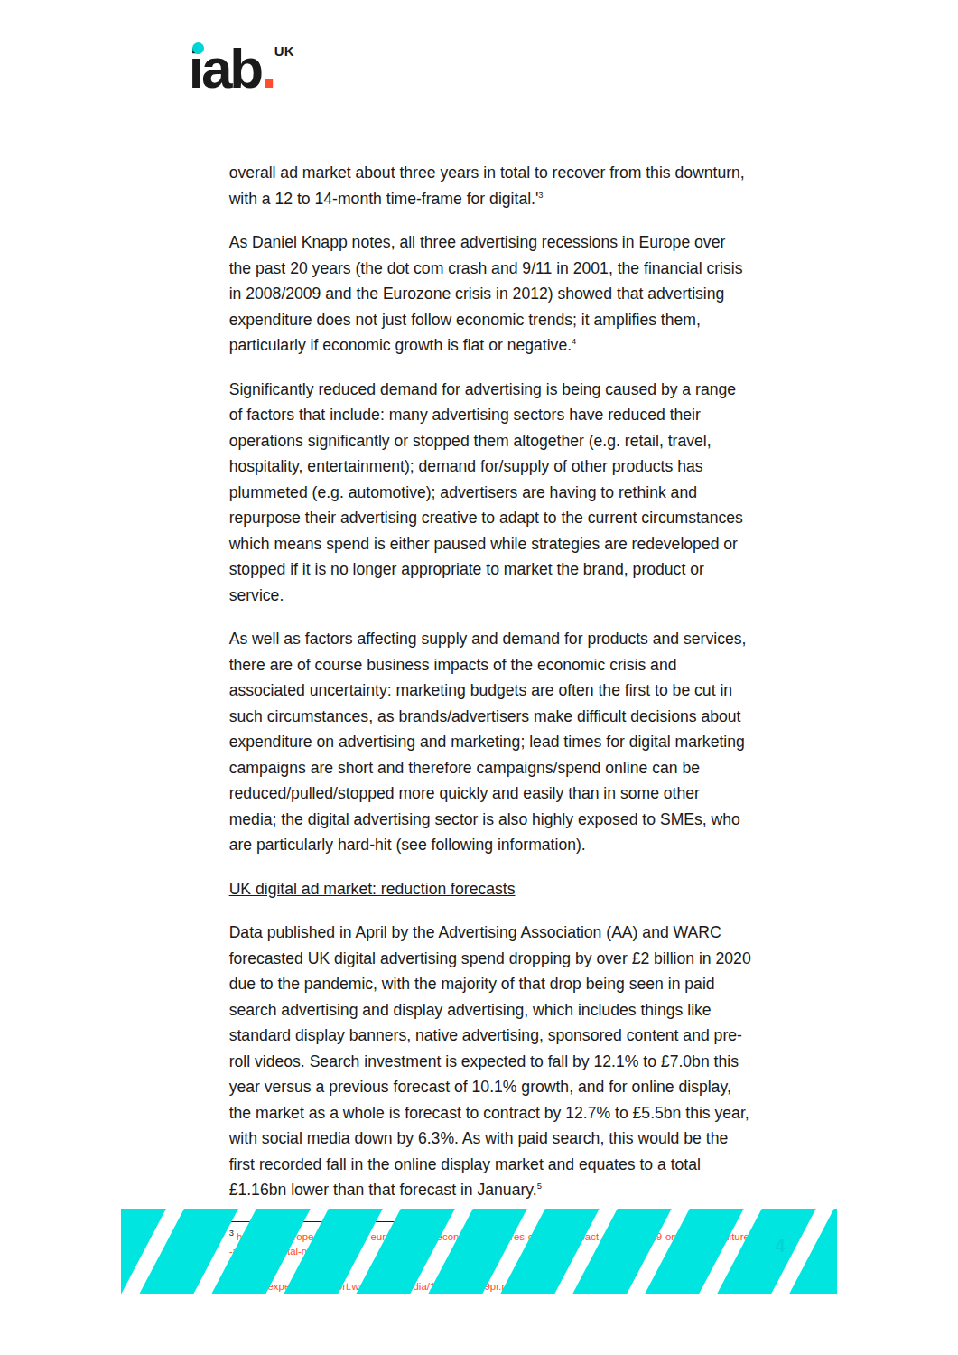iab. UK
overall ad market about three years in total to recover from this downturn, with a 12 to 14-month time-frame for digital.'3
As Daniel Knapp notes, all three advertising recessions in Europe over the past 20 years (the dot com crash and 9/11 in 2001, the financial crisis in 2008/2009 and the Eurozone crisis in 2012) showed that advertising expenditure does not just follow economic trends; it amplifies them, particularly if economic growth is flat or negative.4
Significantly reduced demand for advertising is being caused by a range of factors that include: many advertising sectors have reduced their operations significantly or stopped them altogether (e.g. retail, travel, hospitality, entertainment); demand for/supply of other products has plummeted (e.g. automotive); advertisers are having to rethink and repurpose their advertising creative to adapt to the current circumstances which means spend is either paused while strategies are redeveloped or stopped if it is no longer appropriate to market the brand, product or service.
As well as factors affecting supply and demand for products and services, there are of course business impacts of the economic crisis and associated uncertainty: marketing budgets are often the first to be cut in such circumstances, as brands/advertisers make difficult decisions about expenditure on advertising and marketing; lead times for digital marketing campaigns are short and therefore campaigns/spend online can be reduced/pulled/stopped more quickly and easily than in some other media; the digital advertising sector is also highly exposed to SMEs, who are particularly hard-hit (see following information).
UK digital ad market: reduction forecasts
Data published in April by the Advertising Association (AA) and WARC forecasted UK digital advertising spend dropping by over £2 billion in 2020 due to the pandemic, with the majority of that drop being seen in paid search advertising and display advertising, which includes things like standard display banners, native advertising, sponsored content and pre-roll videos. Search investment is expected to fall by 12.1% to £7.0bn this year versus a previous forecast of 10.1% growth, and for online display, the market as a whole is forecast to contract by 12.7% to £5.5bn this year, with social media down by 6.3%. As with paid search, this would be the first recorded fall in the online display market and equates to a total £1.16bn lower than that forecast in January.5
3 https://iabeurope.eu/blog/iab-europes-chief-economist-features-on-warc-impact-of-COVID-19-on-ad-expenditure-and-the-digital-new-normal/
4 ibid.
5 https://expenditurereport.warc.com/media/1219/q42019pr.pdf
4